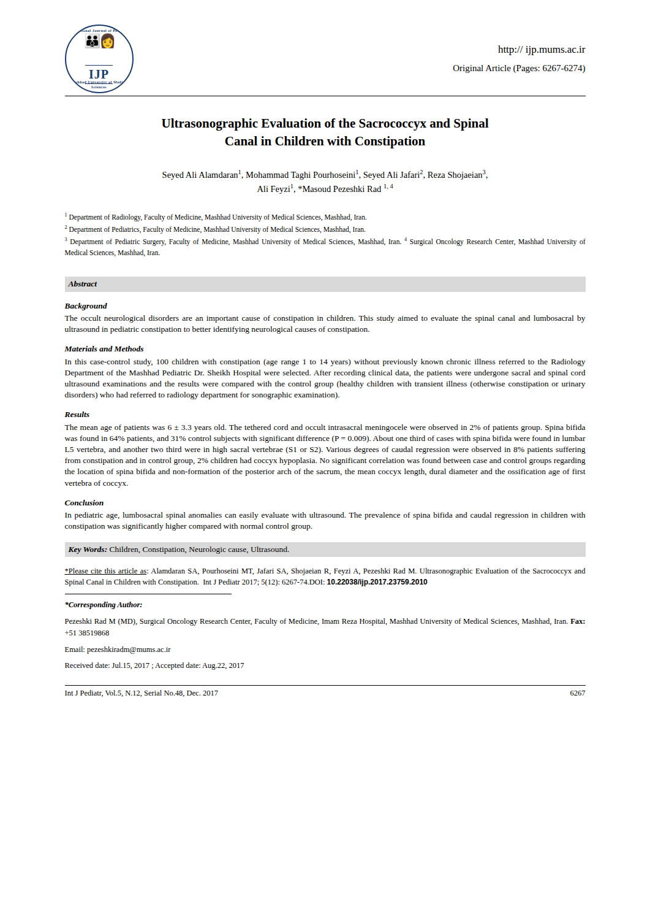International Journal of Pediatrics
👪👩
IJP
Mashhad University of Medical Sciences
http:// ijp.mums.ac.ir
Original Article (Pages: 6267-6274)
Ultrasonographic Evaluation of the Sacrococcyx and Spinal
Canal in Children with Constipation
Seyed Ali Alamdaran1, Mohammad Taghi Pourhoseini1, Seyed Ali Jafari2, Reza Shojaeian3,
Ali Feyzi1, *Masoud Pezeshki Rad 1, 4
1 Department of Radiology, Faculty of Medicine, Mashhad University of Medical Sciences, Mashhad, Iran.
2 Department of Pediatrics, Faculty of Medicine, Mashhad University of Medical Sciences, Mashhad, Iran.
3 Department of Pediatric Surgery, Faculty of Medicine, Mashhad University of Medical Sciences, Mashhad, Iran. 4 Surgical Oncology Research Center, Mashhad University of Medical Sciences, Mashhad, Iran.
Abstract
Background
The occult neurological disorders are an important cause of constipation in children. This study aimed to evaluate the spinal canal and lumbosacral by ultrasound in pediatric constipation to better identifying neurological causes of constipation.
Materials and Methods
In this case-control study, 100 children with constipation (age range 1 to 14 years) without previously known chronic illness referred to the Radiology Department of the Mashhad Pediatric Dr. Sheikh Hospital were selected. After recording clinical data, the patients were undergone sacral and spinal cord ultrasound examinations and the results were compared with the control group (healthy children with transient illness (otherwise constipation or urinary disorders) who had referred to radiology department for sonographic examination).
Results
The mean age of patients was 6 ± 3.3 years old. The tethered cord and occult intrasacral meningocele were observed in 2% of patients group. Spina bifida was found in 64% patients, and 31% control subjects with significant difference (P = 0.009). About one third of cases with spina bifida were found in lumbar L5 vertebra, and another two third were in high sacral vertebrae (S1 or S2). Various degrees of caudal regression were observed in 8% patients suffering from constipation and in control group, 2% children had coccyx hypoplasia. No significant correlation was found between case and control groups regarding the location of spina bifida and non-formation of the posterior arch of the sacrum, the mean coccyx length, dural diameter and the ossification age of first vertebra of coccyx.
Conclusion
In pediatric age, lumbosacral spinal anomalies can easily evaluate with ultrasound. The prevalence of spina bifida and caudal regression in children with constipation was significantly higher compared with normal control group.
Key Words: Children, Constipation, Neurologic cause, Ultrasound.
*Please cite this article as: Alamdaran SA, Pourhoseini MT, Jafari SA, Shojaeian R, Feyzi A, Pezeshki Rad M. Ultrasonographic Evaluation of the Sacrococcyx and Spinal Canal in Children with Constipation. Int J Pediatr 2017; 5(12): 6267-74.DOI: 10.22038/ijp.2017.23759.2010
*Corresponding Author:
Pezeshki Rad M (MD), Surgical Oncology Research Center, Faculty of Medicine, Imam Reza Hospital, Mashhad University of Medical Sciences, Mashhad, Iran. Fax: +51 38519868
Email: pezeshkiradm@mums.ac.ir
Received date: Jul.15, 2017 ; Accepted date: Aug.22, 2017
Int J Pediatr, Vol.5, N.12, Serial No.48, Dec. 2017 6267